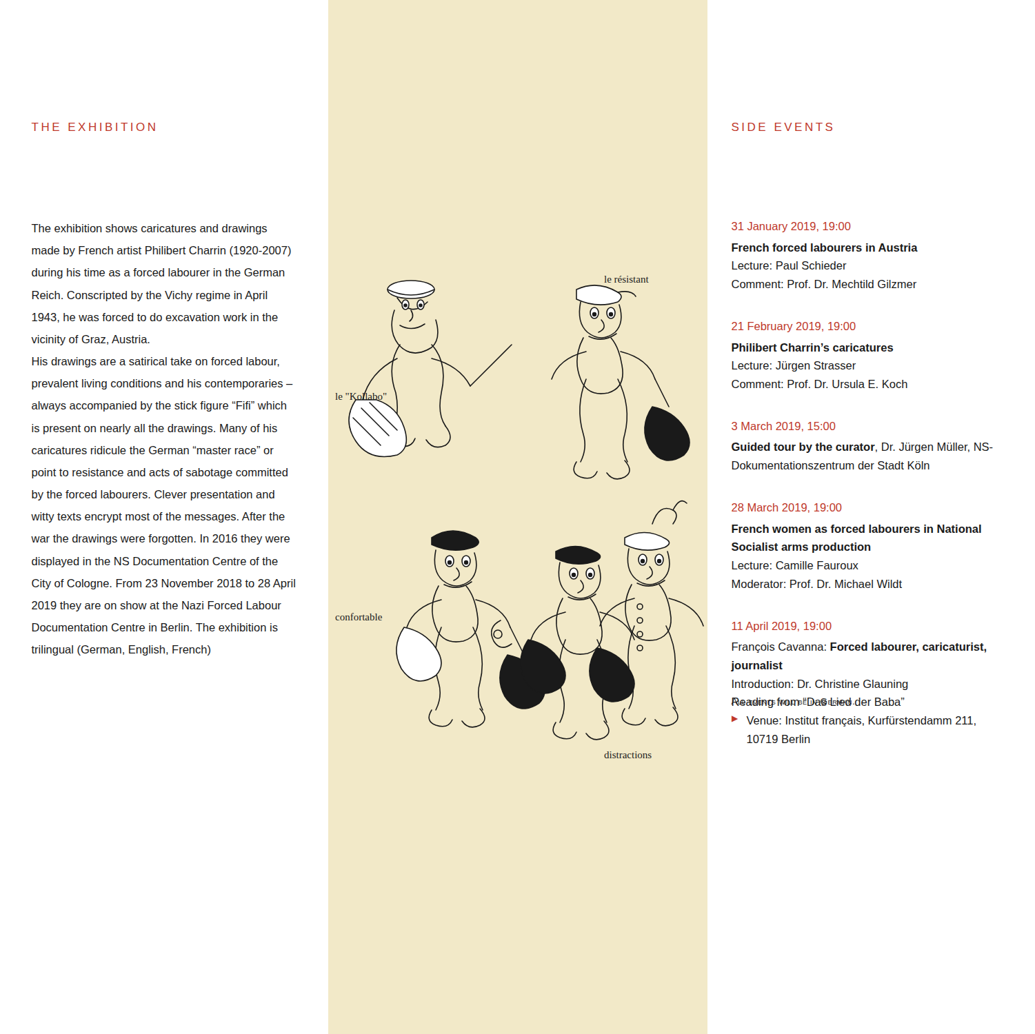le "Kollabo" le résistant confortable distractions
The Exhibition
The exhibition shows caricatures and drawings made by French artist Philibert Charrin (1920-2007) during his time as a forced labourer in the German Reich. Conscripted by the Vichy regime in April 1943, he was forced to do excavation work in the vicinity of Graz, Austria.
His drawings are a satirical take on forced labour, prevalent living conditions and his contemporaries – always accompanied by the stick figure “Fifi” which is present on nearly all the drawings. Many of his caricatures ridicule the German “master race” or point to resistance and acts of sabotage committed by the forced labourers. Clever presentation and witty texts encrypt most of the messages. After the war the drawings were forgotten. In 2016 they were displayed in the NS Documentation Centre of the City of Cologne. From 23 November 2018 to 28 April 2019 they are on show at the Nazi Forced Labour Documentation Centre in Berlin. The exhibition is trilingual (German, English, French)
Side Events
31 January 2019, 19:00 French forced labourers in Austria Lecture: Paul Schieder Comment: Prof. Dr. Mechtild Gilzmer
21 February 2019, 19:00 Philibert Charrin’s caricatures Lecture: Jürgen Strasser Comment: Prof. Dr. Ursula E. Koch
3 March 2019, 15:00 Guided tour by the curator, Dr. Jürgen Müller, NS-Dokumentationszentrum der Stadt Köln
28 March 2019, 19:00 French women as forced labourers in National Socialist arms production Lecture: Camille Fauroux Moderator: Prof. Dr. Michael Wildt
11 April 2019, 19:00 François Cavanna: Forced labourer, caricaturist, journalist Introduction: Dr. Christine Glauning Reading from “Das Lied der Baba” Venue: Institut français, Kurfürstendamm 211, 10719 Berlin
All events will be in German.